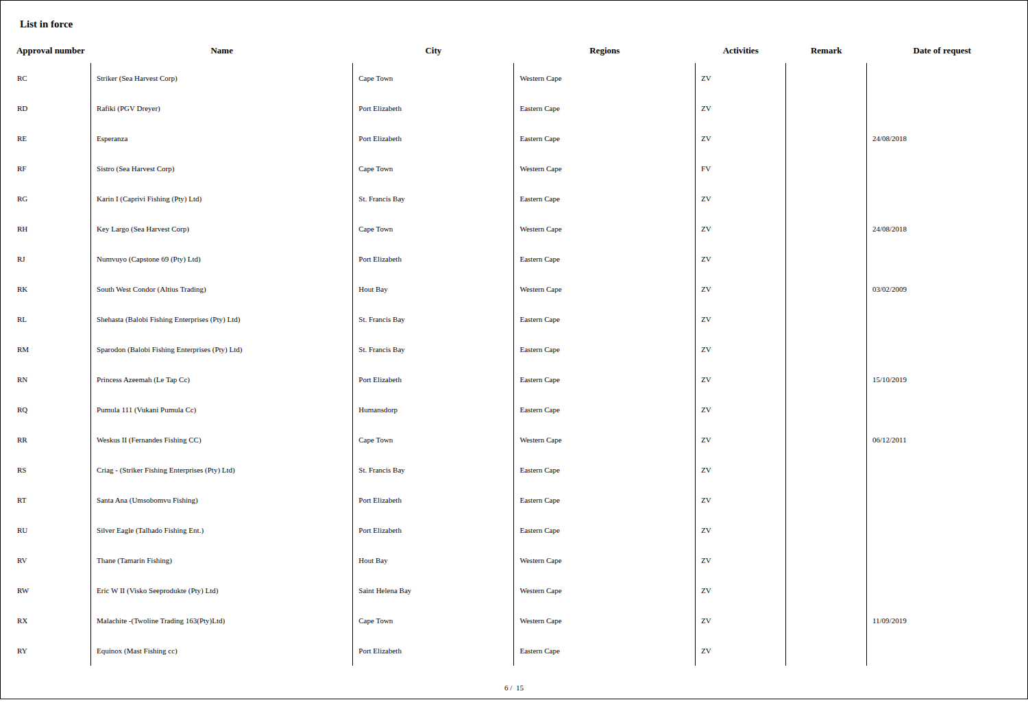List in force
| Approval number | Name | City | Regions | Activities | Remark | Date of request |
| --- | --- | --- | --- | --- | --- | --- |
| RC | Striker (Sea Harvest Corp) | Cape Town | Western Cape | ZV | | |
| RD | Rafiki (PGV Dreyer) | Port Elizabeth | Eastern Cape | ZV | | |
| RE | Esperanza | Port Elizabeth | Eastern Cape | ZV | | 24/08/2018 |
| RF | Sistro (Sea Harvest Corp) | Cape Town | Western Cape | FV | | |
| RG | Karin I (Caprivi Fishing (Pty) Ltd) | St. Francis Bay | Eastern Cape | ZV | | |
| RH | Key Largo (Sea Harvest Corp) | Cape Town | Western Cape | ZV | | 24/08/2018 |
| RJ | Numvuyo (Capstone 69 (Pty) Ltd) | Port Elizabeth | Eastern Cape | ZV | | |
| RK | South West Condor (Altius Trading) | Hout Bay | Western Cape | ZV | | 03/02/2009 |
| RL | Shehasta (Balobi Fishing Enterprises (Pty) Ltd) | St. Francis Bay | Eastern Cape | ZV | | |
| RM | Sparodon (Balobi Fishing Enterprises (Pty) Ltd) | St. Francis Bay | Eastern Cape | ZV | | |
| RN | Princess Azeemah (Le Tap Cc) | Port Elizabeth | Eastern Cape | ZV | | 15/10/2019 |
| RQ | Pumula 111 (Vukani Pumula Cc) | Humansdorp | Eastern Cape | ZV | | |
| RR | Weskus II (Fernandes Fishing CC) | Cape Town | Western Cape | ZV | | 06/12/2011 |
| RS | Criag - (Striker Fishing Enterprises (Pty) Ltd) | St. Francis Bay | Eastern Cape | ZV | | |
| RT | Santa Ana (Umsobomvu Fishing) | Port Elizabeth | Eastern Cape | ZV | | |
| RU | Silver Eagle (Talhado Fishing Ent.) | Port Elizabeth | Eastern Cape | ZV | | |
| RV | Thane (Tamarin Fishing) | Hout Bay | Western Cape | ZV | | |
| RW | Eric W II (Visko Seeprodukte (Pty) Ltd) | Saint Helena Bay | Western Cape | ZV | | |
| RX | Malachite -(Twoline Trading 163(Pty)Ltd) | Cape Town | Western Cape | ZV | | 11/09/2019 |
| RY | Equinox (Mast Fishing cc) | Port Elizabeth | Eastern Cape | ZV | | |
6 / 15